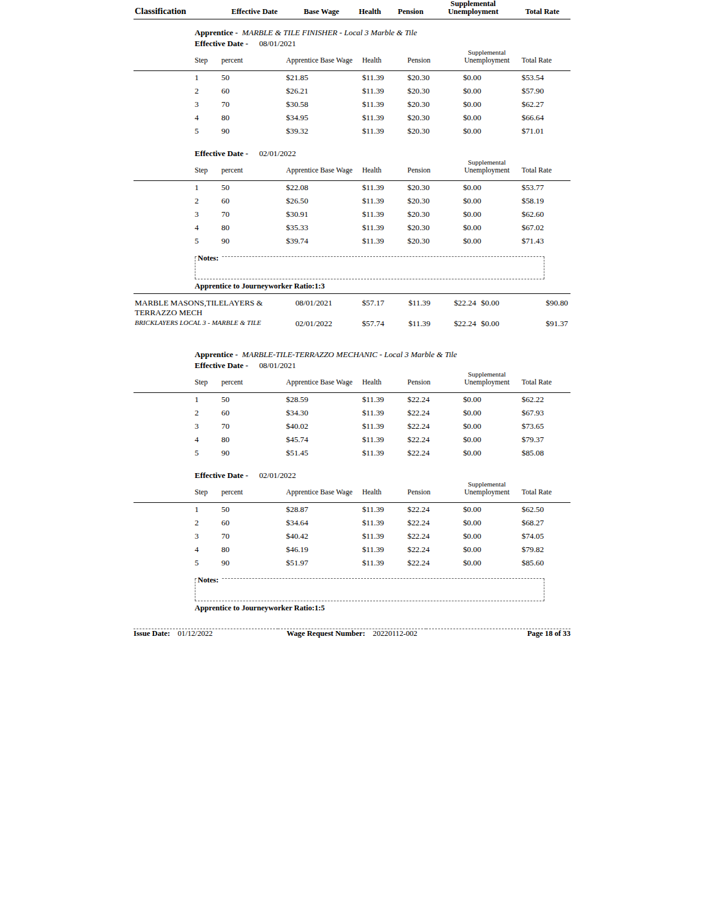| Classification | Effective Date | Base Wage | Health | Pension | Supplemental Unemployment | Total Rate |
Apprentice - MARBLE & TILE FINISHER - Local 3 Marble & Tile
Effective Date -08/01/2021
| Step | percent | Apprentice Base Wage | Health | Pension | Supplemental Unemployment | Total Rate |
| --- | --- | --- | --- | --- | --- | --- |
| 1 | 50 | $21.85 | $11.39 | $20.30 | $0.00 | $53.54 |
| 2 | 60 | $26.21 | $11.39 | $20.30 | $0.00 | $57.90 |
| 3 | 70 | $30.58 | $11.39 | $20.30 | $0.00 | $62.27 |
| 4 | 80 | $34.95 | $11.39 | $20.30 | $0.00 | $66.64 |
| 5 | 90 | $39.32 | $11.39 | $20.30 | $0.00 | $71.01 |
Effective Date -02/01/2022
| Step | percent | Apprentice Base Wage | Health | Pension | Supplemental Unemployment | Total Rate |
| --- | --- | --- | --- | --- | --- | --- |
| 1 | 50 | $22.08 | $11.39 | $20.30 | $0.00 | $53.77 |
| 2 | 60 | $26.50 | $11.39 | $20.30 | $0.00 | $58.19 |
| 3 | 70 | $30.91 | $11.39 | $20.30 | $0.00 | $62.60 |
| 4 | 80 | $35.33 | $11.39 | $20.30 | $0.00 | $67.02 |
| 5 | 90 | $39.74 | $11.39 | $20.30 | $0.00 | $71.43 |
Notes:
Apprentice to Journeyworker Ratio:1:3
| MARBLE MASONS,TILELAYERS & TERRAZZO MECH | 08/01/2021 | $57.17 | $11.39 | $22.24 | $0.00 | $90.80 |
| BRICKLAYERS LOCAL 3 - MARBLE & TILE | 02/01/2022 | $57.74 | $11.39 | $22.24 | $0.00 | $91.37 |
Apprentice - MARBLE-TILE-TERRAZZO MECHANIC - Local 3 Marble & Tile
Effective Date -08/01/2021
| Step | percent | Apprentice Base Wage | Health | Pension | Supplemental Unemployment | Total Rate |
| --- | --- | --- | --- | --- | --- | --- |
| 1 | 50 | $28.59 | $11.39 | $22.24 | $0.00 | $62.22 |
| 2 | 60 | $34.30 | $11.39 | $22.24 | $0.00 | $67.93 |
| 3 | 70 | $40.02 | $11.39 | $22.24 | $0.00 | $73.65 |
| 4 | 80 | $45.74 | $11.39 | $22.24 | $0.00 | $79.37 |
| 5 | 90 | $51.45 | $11.39 | $22.24 | $0.00 | $85.08 |
Effective Date -02/01/2022
| Step | percent | Apprentice Base Wage | Health | Pension | Supplemental Unemployment | Total Rate |
| --- | --- | --- | --- | --- | --- | --- |
| 1 | 50 | $28.87 | $11.39 | $22.24 | $0.00 | $62.50 |
| 2 | 60 | $34.64 | $11.39 | $22.24 | $0.00 | $68.27 |
| 3 | 70 | $40.42 | $11.39 | $22.24 | $0.00 | $74.05 |
| 4 | 80 | $46.19 | $11.39 | $22.24 | $0.00 | $79.82 |
| 5 | 90 | $51.97 | $11.39 | $22.24 | $0.00 | $85.60 |
Notes:
Apprentice to Journeyworker Ratio:1:5
| Issue Date: 01/12/2022 | Wage Request Number: 20220112-002 | Page 18 of 33 |